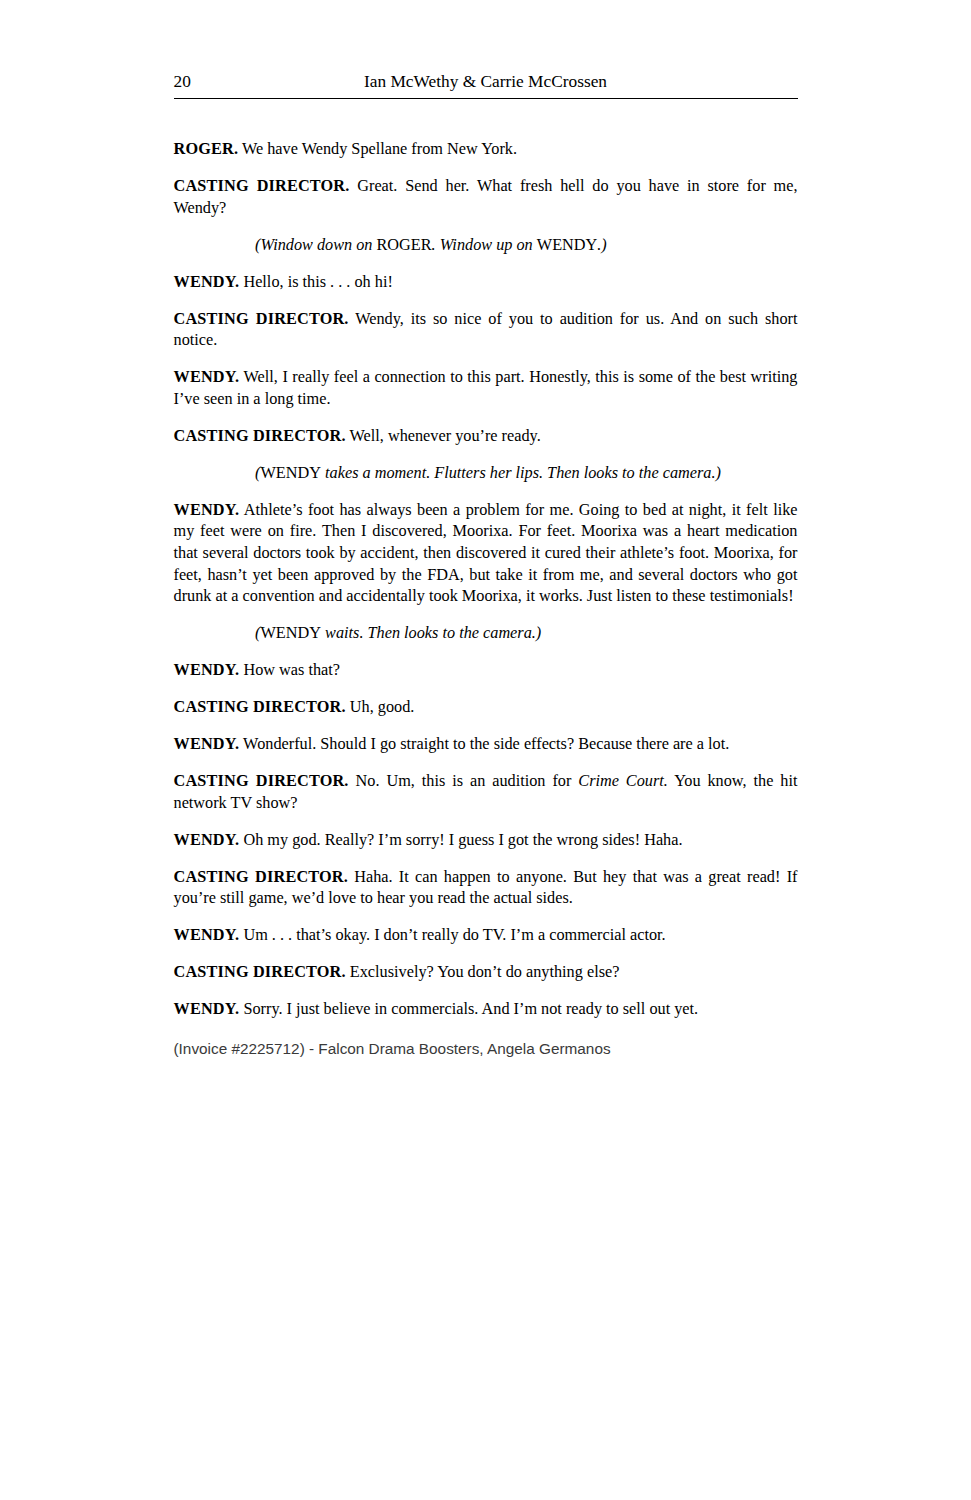20
Ian McWethy & Carrie McCrossen
Roger. We have Wendy Spellane from New York.
Casting Director. Great. Send her. What fresh hell do you have in store for me, Wendy?
(Window down on Roger. Window up on Wendy.)
Wendy. Hello, is this . . . oh hi!
Casting Director. Wendy, its so nice of you to audition for us. And on such short notice.
Wendy. Well, I really feel a connection to this part. Honestly, this is some of the best writing I’ve seen in a long time.
Casting Director. Well, whenever you’re ready.
(Wendy takes a moment. Flutters her lips. Then looks to the camera.)
Wendy. Athlete’s foot has always been a problem for me. Going to bed at night, it felt like my feet were on fire. Then I discovered, Moorixa. For feet. Moorixa was a heart medication that several doctors took by accident, then discovered it cured their athlete’s foot. Moorixa, for feet, hasn’t yet been approved by the FDA, but take it from me, and several doctors who got drunk at a convention and accidentally took Moorixa, it works. Just listen to these testimonials!
(Wendy waits. Then looks to the camera.)
Wendy. How was that?
Casting Director. Uh, good.
Wendy. Wonderful. Should I go straight to the side effects? Because there are a lot.
Casting Director. No. Um, this is an audition for Crime Court. You know, the hit network TV show?
Wendy. Oh my god. Really? I’m sorry! I guess I got the wrong sides! Haha.
Casting Director. Haha. It can happen to anyone. But hey that was a great read! If you’re still game, we’d love to hear you read the actual sides.
Wendy. Um . . . that’s okay. I don’t really do TV. I’m a commercial actor.
Casting Director. Exclusively? You don’t do anything else?
Wendy. Sorry. I just believe in commercials. And I’m not ready to sell out yet.
(Invoice #2225712) - Falcon Drama Boosters, Angela Germanos